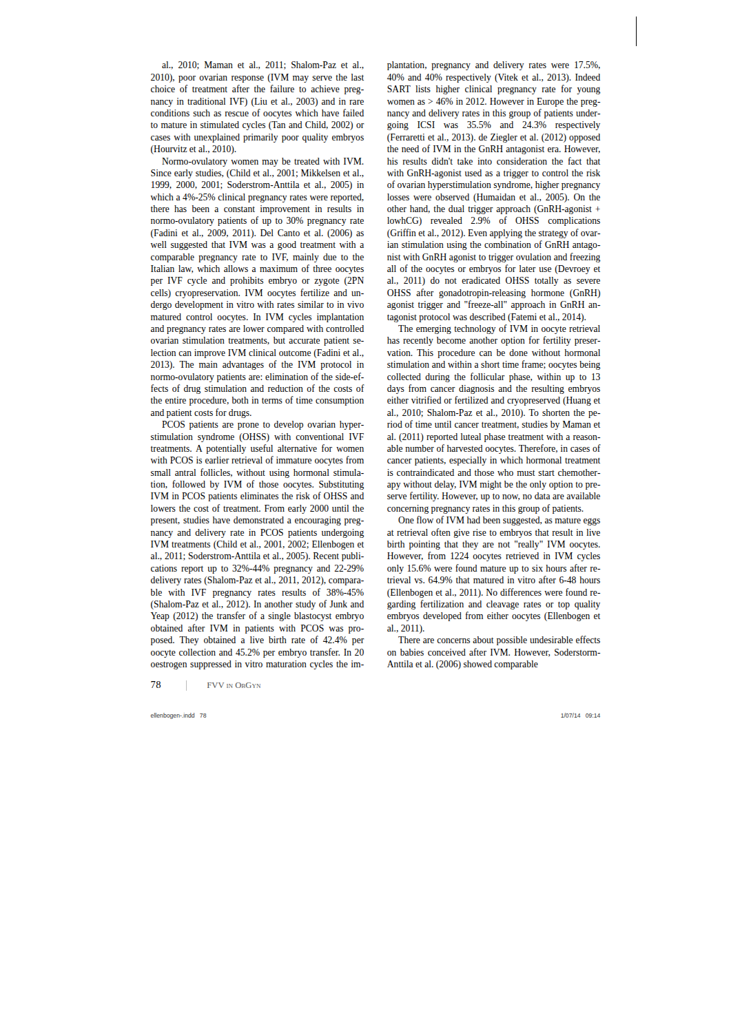al., 2010; Maman et al., 2011; Shalom-Paz et al., 2010), poor ovarian response (IVM may serve the last choice of treatment after the failure to achieve pregnancy in traditional IVF) (Liu et al., 2003) and in rare conditions such as rescue of oocytes which have failed to mature in stimulated cycles (Tan and Child, 2002) or cases with unexplained primarily poor quality embryos (Hourvitz et al., 2010).
Normo-ovulatory women may be treated with IVM. Since early studies, (Child et al., 2001; Mikkelsen et al., 1999, 2000, 2001; Soderstrom-Anttila et al., 2005) in which a 4%-25% clinical pregnancy rates were reported, there has been a constant improvement in results in normo-ovulatory patients of up to 30% pregnancy rate (Fadini et al., 2009, 2011). Del Canto et al. (2006) as well suggested that IVM was a good treatment with a comparable pregnancy rate to IVF, mainly due to the Italian law, which allows a maximum of three oocytes per IVF cycle and prohibits embryo or zygote (2PN cells) cryopreservation. IVM oocytes fertilize and undergo development in vitro with rates similar to in vivo matured control oocytes. In IVM cycles implantation and pregnancy rates are lower compared with controlled ovarian stimulation treatments, but accurate patient selection can improve IVM clinical outcome (Fadini et al., 2013). The main advantages of the IVM protocol in normo-ovulatory patients are: elimination of the side-effects of drug stimulation and reduction of the costs of the entire procedure, both in terms of time consumption and patient costs for drugs.
PCOS patients are prone to develop ovarian hyperstimulation syndrome (OHSS) with conventional IVF treatments. A potentially useful alternative for women with PCOS is earlier retrieval of immature oocytes from small antral follicles, without using hormonal stimulation, followed by IVM of those oocytes. Substituting IVM in PCOS patients eliminates the risk of OHSS and lowers the cost of treatment. From early 2000 until the present, studies have demonstrated a encouraging pregnancy and delivery rate in PCOS patients undergoing IVM treatments (Child et al., 2001, 2002; Ellenbogen et al., 2011; Soderstrom-Anttila et al., 2005). Recent publications report up to 32%-44% pregnancy and 22-29% delivery rates (Shalom-Paz et al., 2011, 2012), comparable with IVF pregnancy rates results of 38%-45% (Shalom-Paz et al., 2012). In another study of Junk and Yeap (2012) the transfer of a single blastocyst embryo obtained after IVM in patients with PCOS was proposed. They obtained a live birth rate of 42.4% per oocyte collection and 45.2% per embryo transfer. In 20 oestrogen suppressed in vitro maturation cycles the implantation, pregnancy and delivery rates were 17.5%, 40% and 40% respectively (Vitek et al., 2013). Indeed SART lists higher clinical pregnancy rate for young women as > 46% in 2012. However in Europe the pregnancy and delivery rates in this group of patients undergoing ICSI was 35.5% and 24.3% respectively (Ferraretti et al., 2013). de Ziegler et al. (2012) opposed the need of IVM in the GnRH antagonist era. However, his results didn't take into consideration the fact that with GnRH-agonist used as a trigger to control the risk of ovarian hyperstimulation syndrome, higher pregnancy losses were observed (Humaidan et al., 2005). On the other hand, the dual trigger approach (GnRH-agonist + lowhCG) revealed 2.9% of OHSS complications (Griffin et al., 2012). Even applying the strategy of ovarian stimulation using the combination of GnRH antagonist with GnRH agonist to trigger ovulation and freezing all of the oocytes or embryos for later use (Devroey et al., 2011) do not eradicated OHSS totally as severe OHSS after gonadotropin-releasing hormone (GnRH) agonist trigger and "freeze-all" approach in GnRH antagonist protocol was described (Fatemi et al., 2014).
The emerging technology of IVM in oocyte retrieval has recently become another option for fertility preservation. This procedure can be done without hormonal stimulation and within a short time frame; oocytes being collected during the follicular phase, within up to 13 days from cancer diagnosis and the resulting embryos either vitrified or fertilized and cryopreserved (Huang et al., 2010; Shalom-Paz et al., 2010). To shorten the period of time until cancer treatment, studies by Maman et al. (2011) reported luteal phase treatment with a reasonable number of harvested oocytes. Therefore, in cases of cancer patients, especially in which hormonal treatment is contraindicated and those who must start chemotherapy without delay, IVM might be the only option to preserve fertility. However, up to now, no data are available concerning pregnancy rates in this group of patients.
One flow of IVM had been suggested, as mature eggs at retrieval often give rise to embryos that result in live birth pointing that they are not "really" IVM oocytes. However, from 1224 oocytes retrieved in IVM cycles only 15.6% were found mature up to six hours after retrieval vs. 64.9% that matured in vitro after 6-48 hours (Ellenbogen et al., 2011). No differences were found regarding fertilization and cleavage rates or top quality embryos developed from either oocytes (Ellenbogen et al., 2011).
There are concerns about possible undesirable effects on babies conceived after IVM. However, Soderstorm-Anttila et al. (2006) showed comparable
78 FVV in ObGyn
ellenbogen-.indd 78 1/07/14 09:14